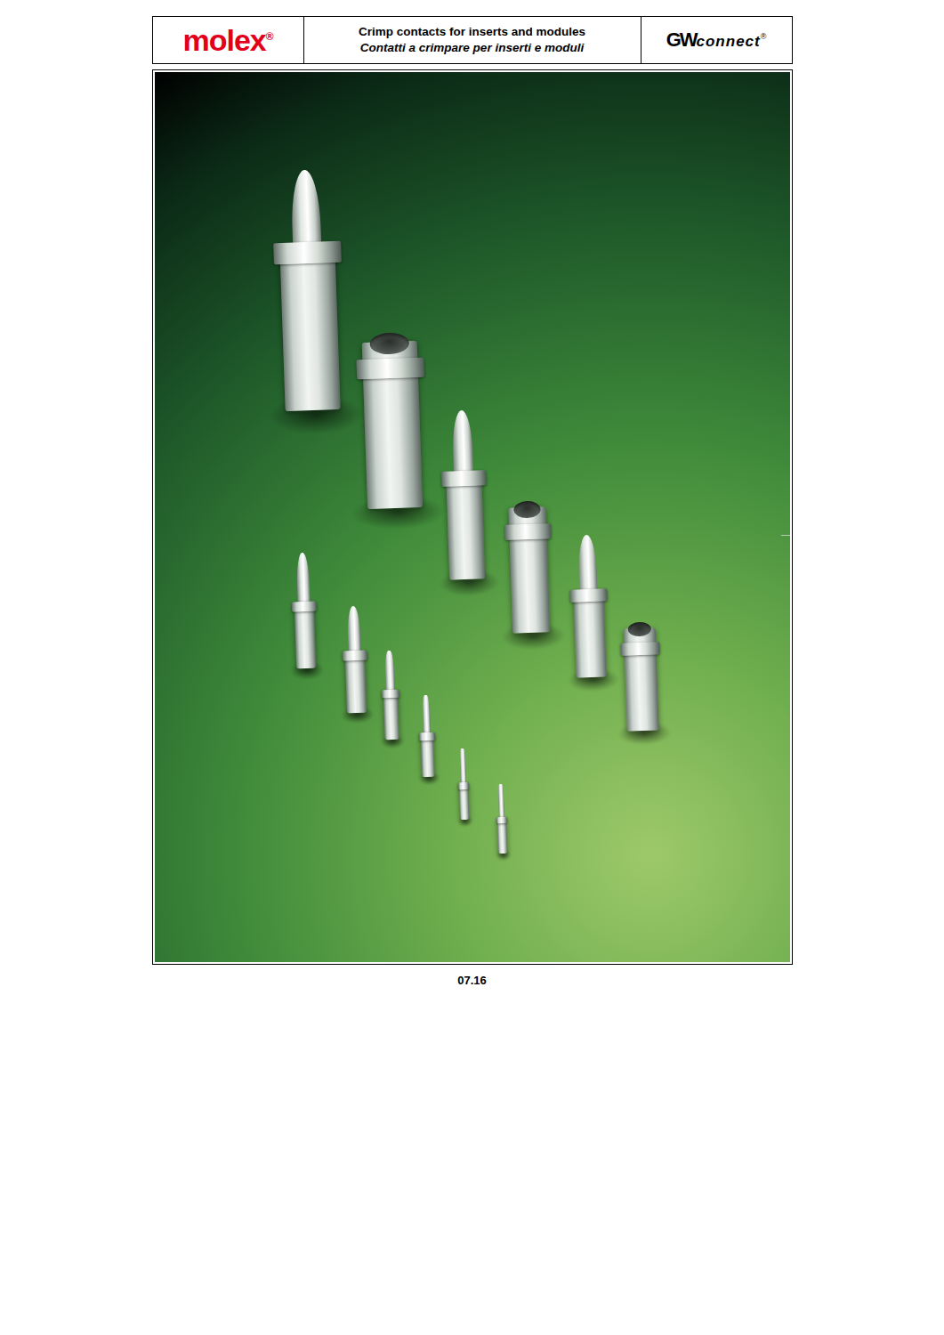molex®
Crimp contacts for inserts and modules
Contatti a crimpare per inserti e moduli
GW connect®
07.16